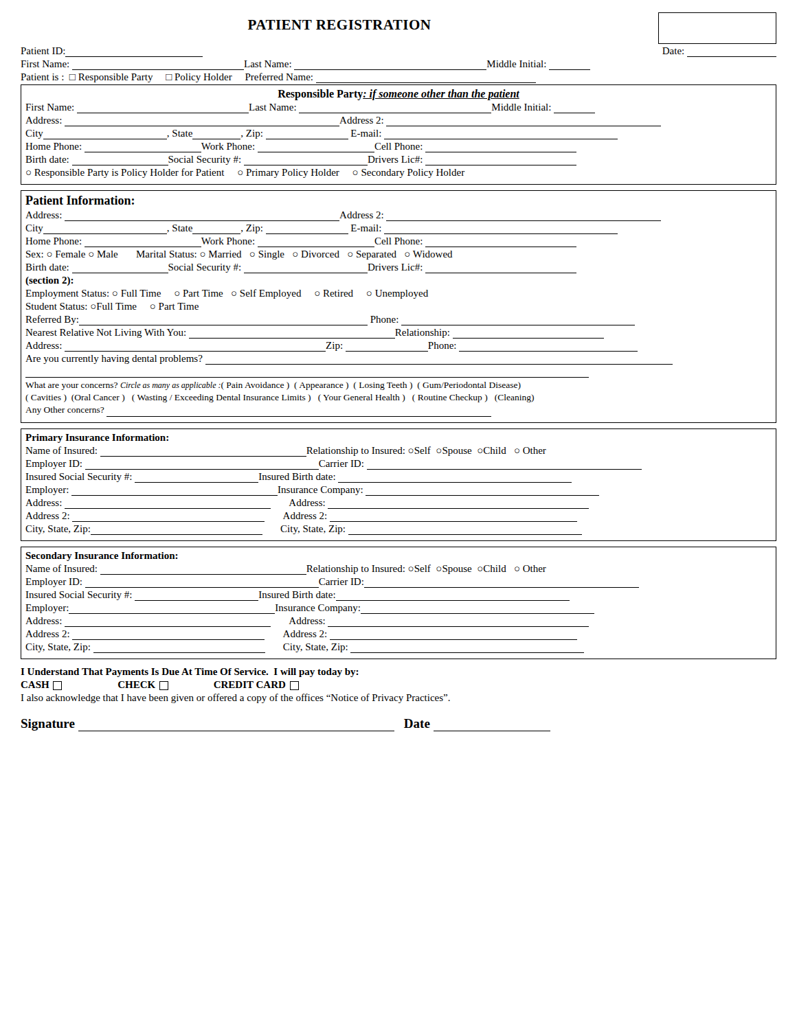PATIENT REGISTRATION
Patient ID: Date:
First Name: Last Name: Middle Initial:
Patient is : □ Responsible Party □ Policy Holder Preferred Name:
Responsible Party: if someone other than the patient
First Name: Last Name: Middle Initial:
Address: Address 2:
City , State , Zip: E-mail:
Home Phone: Work Phone: Cell Phone:
Birth date: Social Security #: Drivers Lic#:
○ Responsible Party is Policy Holder for Patient ○ Primary Policy Holder ○ Secondary Policy Holder
Patient Information:
Address: Address 2:
City , State , Zip: E-mail:
Home Phone: Work Phone: Cell Phone:
Sex: ○ Female ○ Male Marital Status: ○ Married ○ Single ○ Divorced ○ Separated ○ Widowed
Birth date: Social Security #: Drivers Lic#:
(section 2):
Employment Status: ○ Full Time ○ Part Time ○ Self Employed ○ Retired ○ Unemployed
Student Status: ○Full Time ○ Part Time
Referred By: Phone:
Nearest Relative Not Living With You: Relationship:
Address: Zip: Phone:
Are you currently having dental problems?
What are your concerns? Circle as many as applicable :( Pain Avoidance ) ( Appearance ) ( Losing Teeth ) ( Gum/Periodontal Disease)
( Cavities ) (Oral Cancer ) ( Wasting / Exceeding Dental Insurance Limits ) ( Your General Health ) ( Routine Checkup ) (Cleaning)
Any Other concerns?
Primary Insurance Information:
Name of Insured: Relationship to Insured: ○Self ○Spouse ○Child ○ Other
Employer ID: Carrier ID:
Insured Social Security #: Insured Birth date:
Employer: Insurance Company:
Address: Address:
Address 2: Address 2:
City, State, Zip: City, State, Zip:
Secondary Insurance Information:
Name of Insured: Relationship to Insured: ○Self ○Spouse ○Child ○ Other
Employer ID: Carrier ID:
Insured Social Security #: Insured Birth date:
Employer: Insurance Company:
Address: Address:
Address 2: Address 2:
City, State, Zip: City, State, Zip:
I Understand That Payments Is Due At Time Of Service. I will pay today by:
CASH CHECK CREDIT CARD
I also acknowledge that I have been given or offered a copy of the offices “Notice of Privacy Practices”.
Signature Date